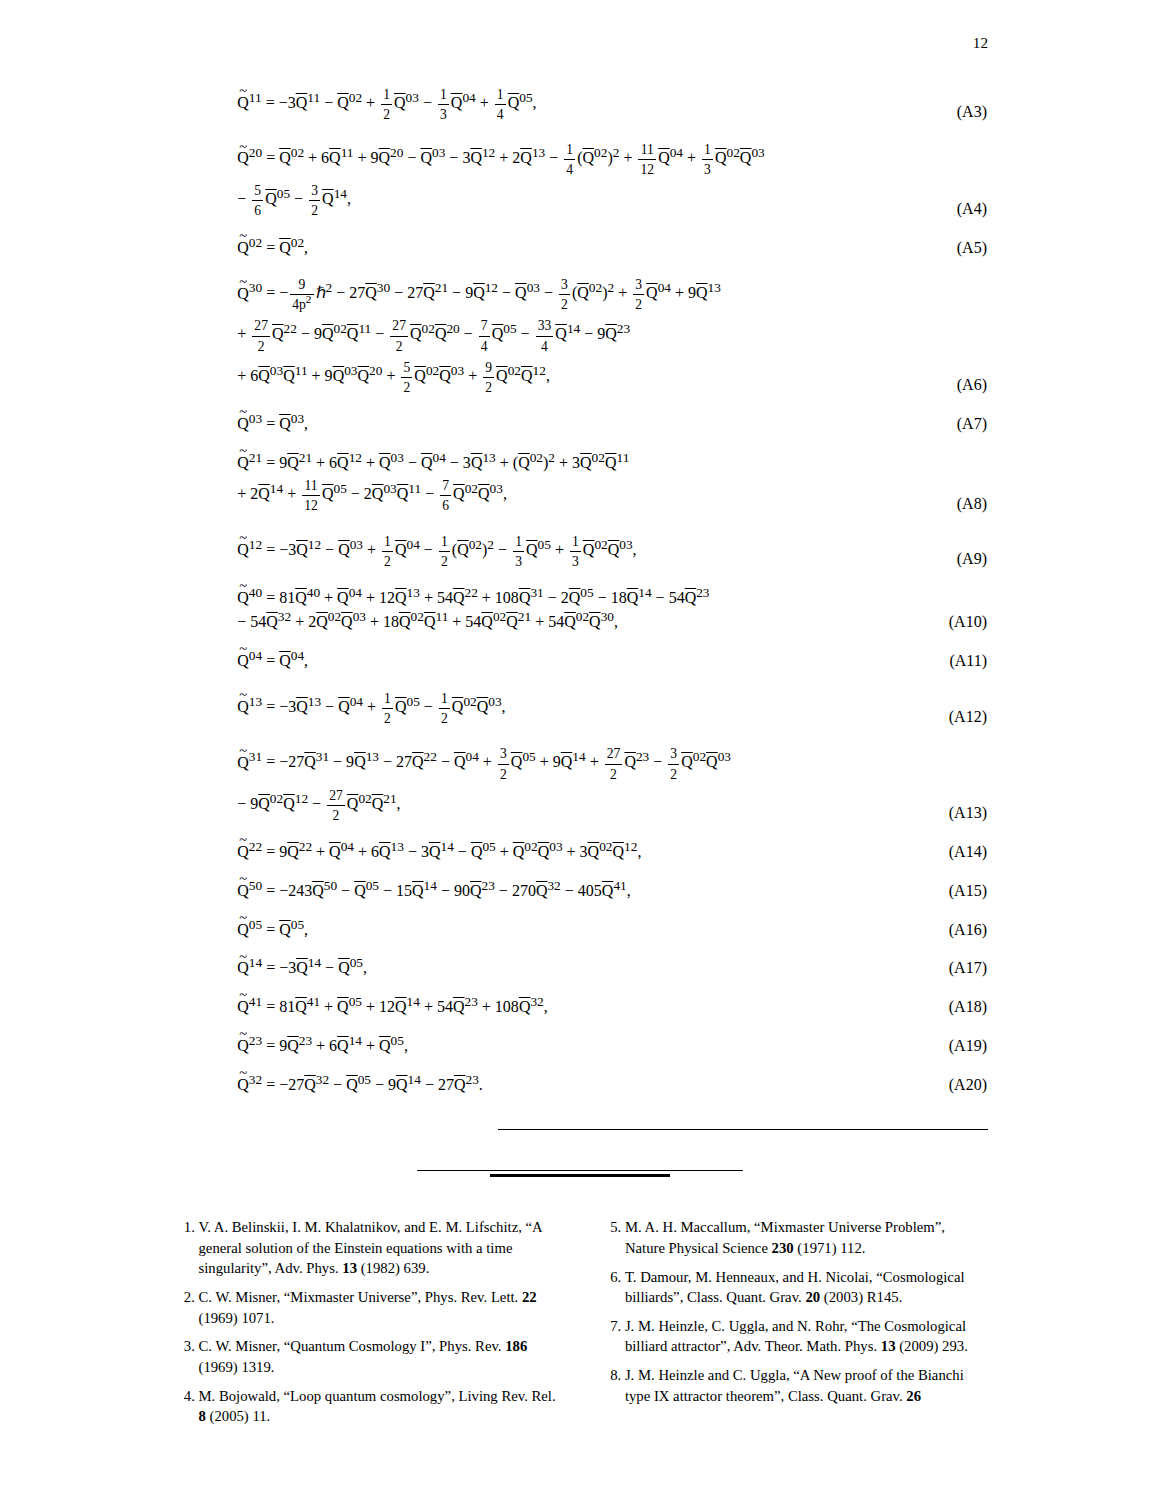12
| Q 11 = −3 Q 11 − Q 02 + 1 2 Q 03 − 1 3 Q 04 + 1 4 Q 05 , | (A3) |
| Q 20 = Q 02 + 6 Q 11 + 9 Q 20 − Q 03 − 3 Q 12 + 2 Q 13 − 1 4 ( Q 02 ) 2 + 11 12 Q 04 + 1 3 Q 02 Q 03 | |
| − 5 6 Q 05 − 3 2 Q 14 , | (A4) |
| Q 02 = Q 02 , | (A5) |
| Q 30 = − 9 4p 2 ℏ 2 − 27 Q 30 − 27 Q 21 − 9 Q 12 − Q 03 − 3 2 ( Q 02 ) 2 + 3 2 Q 04 + 9 Q 13 | |
| + 27 2 Q 22 − 9 Q 02 Q 11 − 27 2 Q 02 Q 20 − 7 4 Q 05 − 33 4 Q 14 − 9 Q 23 | |
| + 6 Q 03 Q 11 + 9 Q 03 Q 20 + 5 2 Q 02 Q 03 + 9 2 Q 02 Q 12 , | (A6) |
| Q 03 = Q 03 , | (A7) |
| Q 21 = 9 Q 21 + 6 Q 12 + Q 03 − Q 04 − 3 Q 13 + ( Q 02 ) 2 + 3 Q 02 Q 11 | |
| + 2 Q 14 + 11 12 Q 05 − 2 Q 03 Q 11 − 7 6 Q 02 Q 03 , | (A8) |
| Q 12 = −3 Q 12 − Q 03 + 1 2 Q 04 − 1 2 ( Q 02 ) 2 − 1 3 Q 05 + 1 3 Q 02 Q 03 , | (A9) |
| Q 40 = 81 Q 40 + Q 04 + 12 Q 13 + 54 Q 22 + 108 Q 31 − 2 Q 05 − 18 Q 14 − 54 Q 23 | |
| − 54 Q 32 + 2 Q 02 Q 03 + 18 Q 02 Q 11 + 54 Q 02 Q 21 + 54 Q 02 Q 30 , | (A10) |
| Q 04 = Q 04 , | (A11) |
| Q 13 = −3 Q 13 − Q 04 + 1 2 Q 05 − 1 2 Q 02 Q 03 , | (A12) |
| Q 31 = −27 Q 31 − 9 Q 13 − 27 Q 22 − Q 04 + 3 2 Q 05 + 9 Q 14 + 27 2 Q 23 − 3 2 Q 02 Q 03 | |
| − 9 Q 02 Q 12 − 27 2 Q 02 Q 21 , | (A13) |
| Q 22 = 9 Q 22 + Q 04 + 6 Q 13 − 3 Q 14 − Q 05 + Q 02 Q 03 + 3 Q 02 Q 12 , | (A14) |
| Q 50 = −243 Q 50 − Q 05 − 15 Q 14 − 90 Q 23 − 270 Q 32 − 405 Q 41 , | (A15) |
| Q 05 = Q 05 , | (A16) |
| Q 14 = −3 Q 14 − Q 05 , | (A17) |
| Q 41 = 81 Q 41 + Q 05 + 12 Q 14 + 54 Q 23 + 108 Q 32 , | (A18) |
| Q 23 = 9 Q 23 + 6 Q 14 + Q 05 , | (A19) |
| Q 32 = −27 Q 32 − Q 05 − 9 Q 14 − 27 Q 23 . | (A20) |
V. A. Belinskii, I. M. Khalatnikov, and E. M. Lifschitz, “A general solution of the Einstein equations with a time singularity”, Adv. Phys. 13 (1982) 639.
C. W. Misner, “Mixmaster Universe”, Phys. Rev. Lett. 22 (1969) 1071.
C. W. Misner, “Quantum Cosmology I”, Phys. Rev. 186 (1969) 1319.
M. Bojowald, “Loop quantum cosmology”, Living Rev. Rel. 8 (2005) 11.
M. A. H. Maccallum, “Mixmaster Universe Problem”, Nature Physical Science 230 (1971) 112.
T. Damour, M. Henneaux, and H. Nicolai, “Cosmological billiards”, Class. Quant. Grav. 20 (2003) R145.
J. M. Heinzle, C. Uggla, and N. Rohr, “The Cosmological billiard attractor”, Adv. Theor. Math. Phys. 13 (2009) 293.
J. M. Heinzle and C. Uggla, “A New proof of the Bianchi type IX attractor theorem”, Class. Quant. Grav. 26